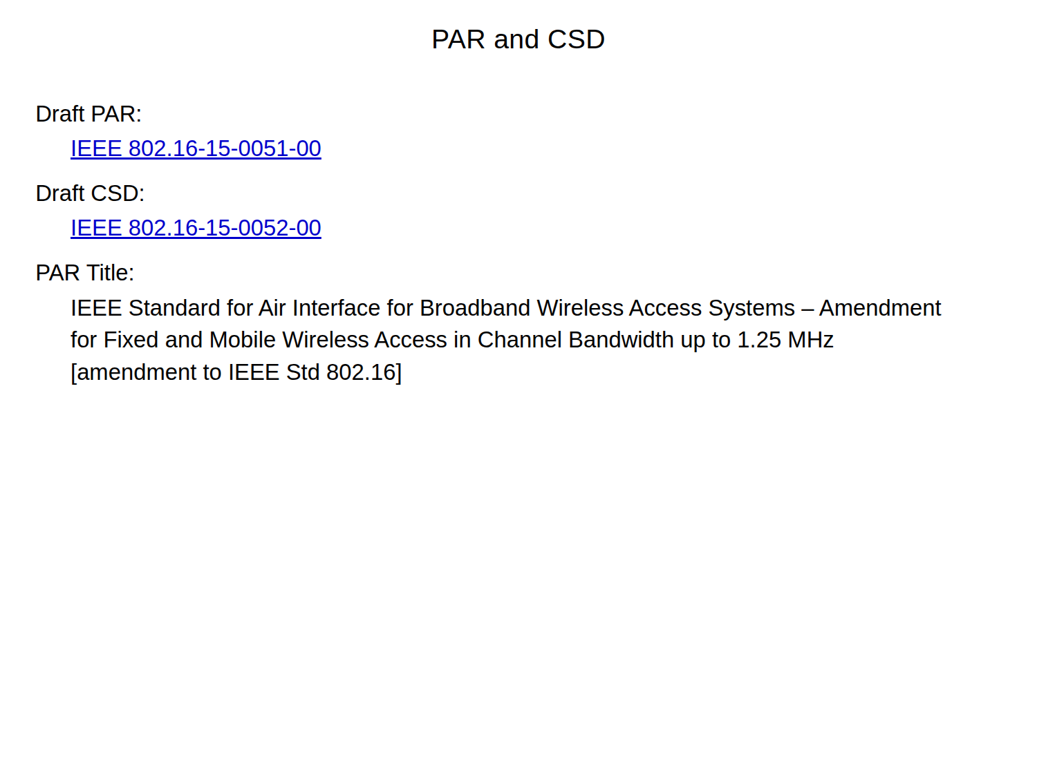PAR and CSD
Draft PAR:
IEEE 802.16-15-0051-00
Draft CSD:
IEEE 802.16-15-0052-00
PAR Title:
IEEE Standard for Air Interface for Broadband Wireless Access Systems – Amendment for Fixed and Mobile Wireless Access in Channel Bandwidth up to 1.25 MHz [amendment to IEEE Std 802.16]